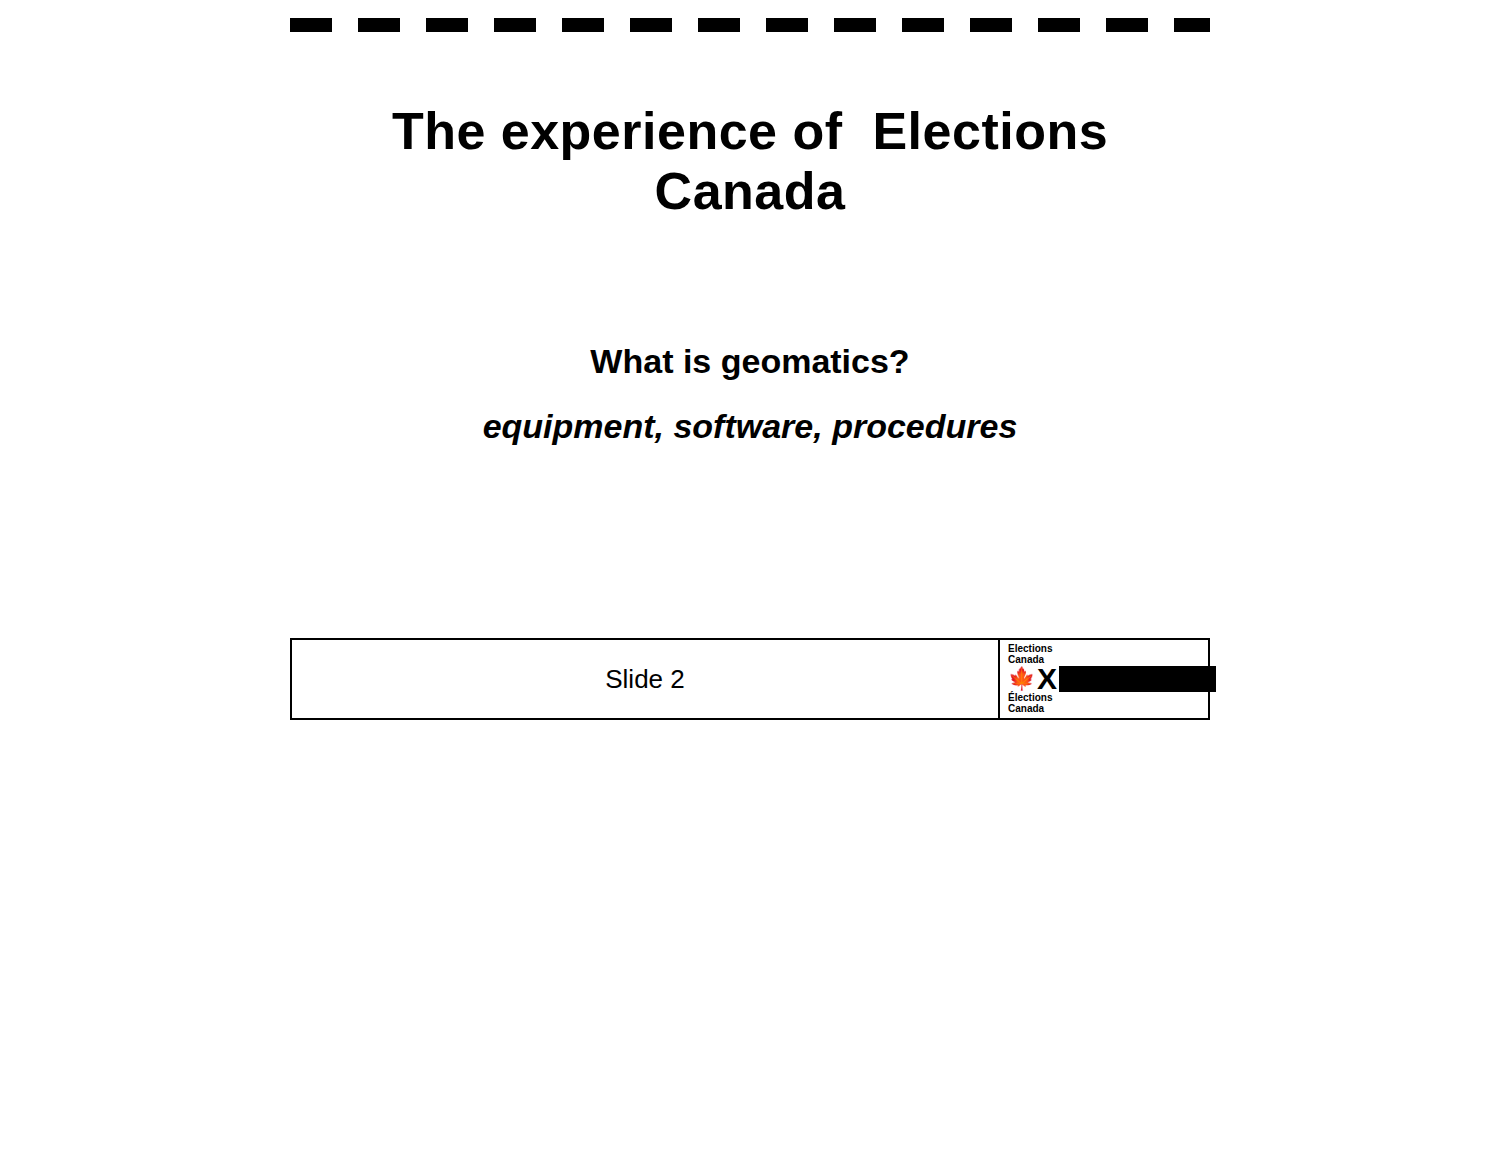The experience of Elections
Canada
What is geomatics?
equipment, software, procedures
Slide 2
Elections
Canada
🍁X
Élections
Canada